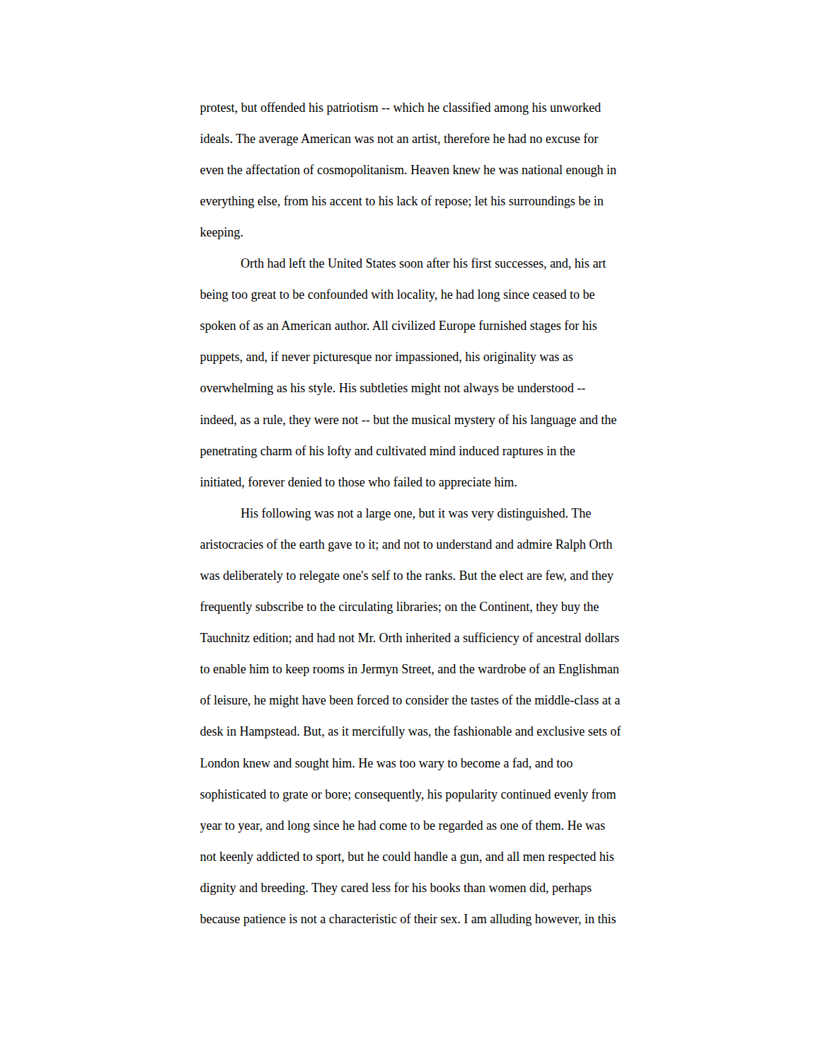protest, but offended his patriotism -- which he classified among his unworked ideals. The average American was not an artist, therefore he had no excuse for even the affectation of cosmopolitanism. Heaven knew he was national enough in everything else, from his accent to his lack of repose; let his surroundings be in keeping.
Orth had left the United States soon after his first successes, and, his art being too great to be confounded with locality, he had long since ceased to be spoken of as an American author. All civilized Europe furnished stages for his puppets, and, if never picturesque nor impassioned, his originality was as overwhelming as his style. His subtleties might not always be understood -- indeed, as a rule, they were not -- but the musical mystery of his language and the penetrating charm of his lofty and cultivated mind induced raptures in the initiated, forever denied to those who failed to appreciate him.
His following was not a large one, but it was very distinguished. The aristocracies of the earth gave to it; and not to understand and admire Ralph Orth was deliberately to relegate one's self to the ranks. But the elect are few, and they frequently subscribe to the circulating libraries; on the Continent, they buy the Tauchnitz edition; and had not Mr. Orth inherited a sufficiency of ancestral dollars to enable him to keep rooms in Jermyn Street, and the wardrobe of an Englishman of leisure, he might have been forced to consider the tastes of the middle-class at a desk in Hampstead. But, as it mercifully was, the fashionable and exclusive sets of London knew and sought him. He was too wary to become a fad, and too sophisticated to grate or bore; consequently, his popularity continued evenly from year to year, and long since he had come to be regarded as one of them. He was not keenly addicted to sport, but he could handle a gun, and all men respected his dignity and breeding. They cared less for his books than women did, perhaps because patience is not a characteristic of their sex. I am alluding however, in this